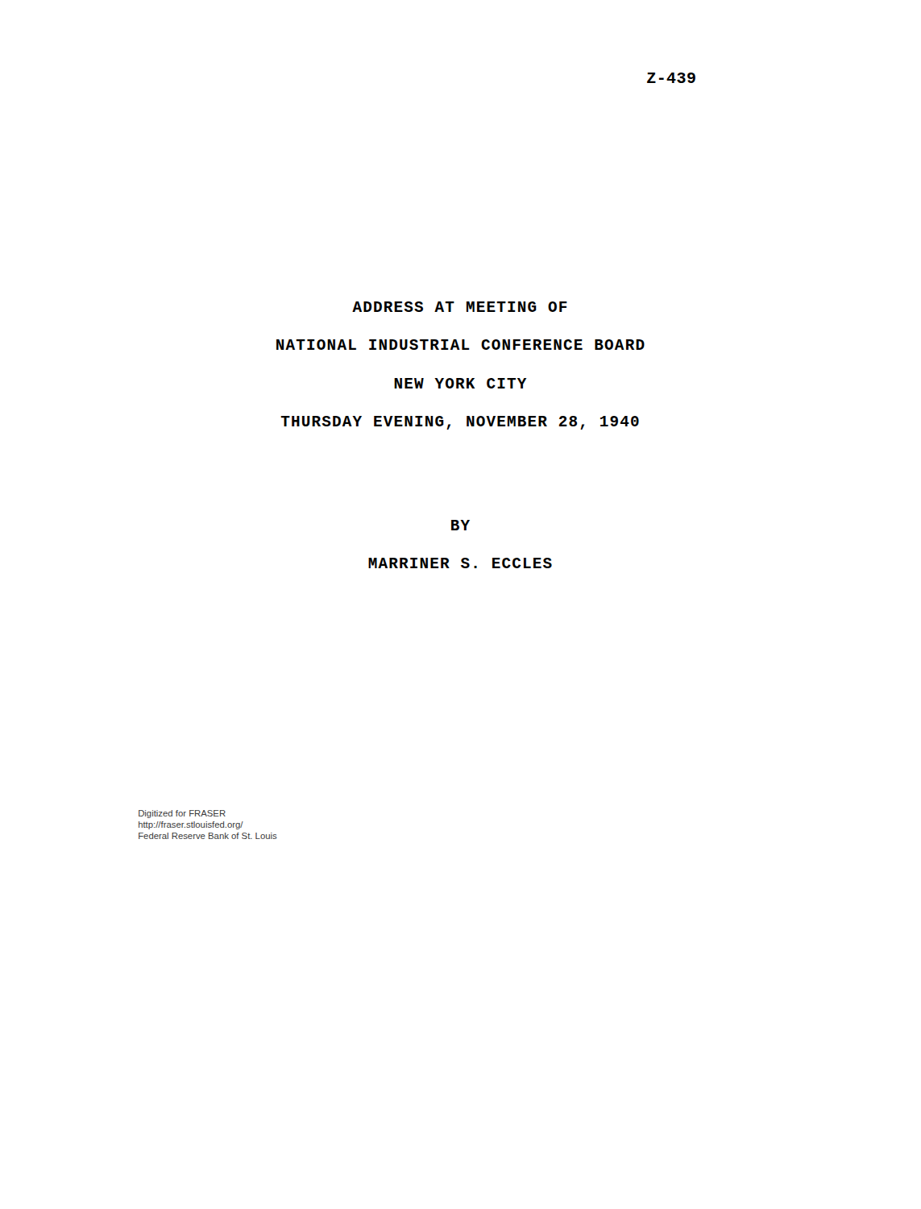Z-439
ADDRESS AT MEETING OF
NATIONAL INDUSTRIAL CONFERENCE BOARD
NEW YORK CITY
THURSDAY EVENING, NOVEMBER 28, 1940
BY
MARRINER S. ECCLES
Digitized for FRASER
http://fraser.stlouisfed.org/
Federal Reserve Bank of St. Louis